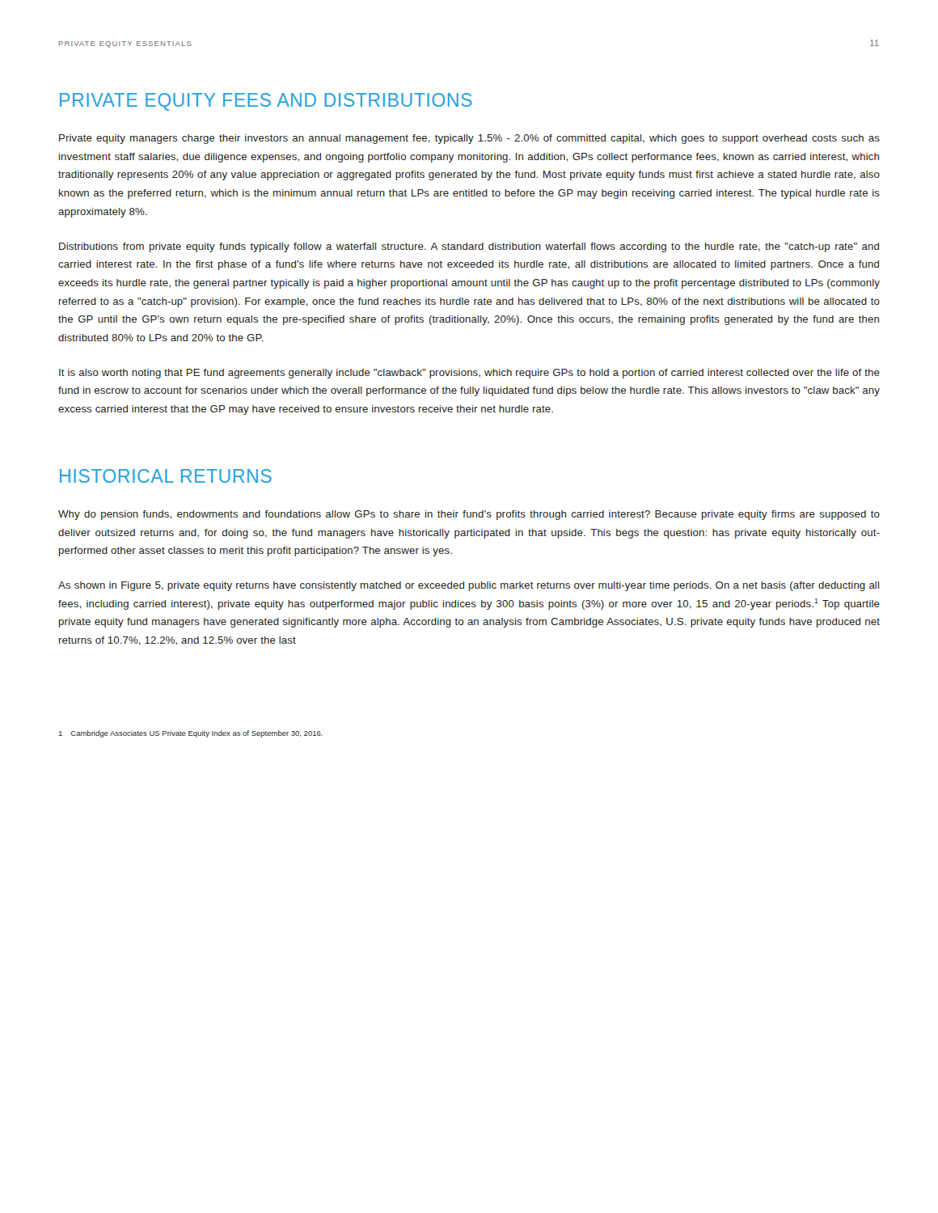Private Equity Essentials 11
Private Equity Fees and Distributions
Private equity managers charge their investors an annual management fee, typically 1.5% - 2.0% of committed capital, which goes to support overhead costs such as investment staff salaries, due diligence expenses, and ongoing portfolio company monitoring. In addition, GPs collect performance fees, known as carried interest, which traditionally represents 20% of any value appreciation or aggregated profits generated by the fund. Most private equity funds must first achieve a stated hurdle rate, also known as the preferred return, which is the minimum annual return that LPs are entitled to before the GP may begin receiving carried interest. The typical hurdle rate is approximately 8%.
Distributions from private equity funds typically follow a waterfall structure. A standard distribution waterfall flows according to the hurdle rate, the "catch-up rate" and carried interest rate. In the first phase of a fund's life where returns have not exceeded its hurdle rate, all distributions are allocated to limited partners. Once a fund exceeds its hurdle rate, the general partner typically is paid a higher proportional amount until the GP has caught up to the profit percentage distributed to LPs (commonly referred to as a "catch-up" provision). For example, once the fund reaches its hurdle rate and has delivered that to LPs, 80% of the next distributions will be allocated to the GP until the GP's own return equals the pre-specified share of profits (traditionally, 20%). Once this occurs, the remaining profits generated by the fund are then distributed 80% to LPs and 20% to the GP.
It is also worth noting that PE fund agreements generally include "clawback" provisions, which require GPs to hold a portion of carried interest collected over the life of the fund in escrow to account for scenarios under which the overall performance of the fully liquidated fund dips below the hurdle rate. This allows investors to "claw back" any excess carried interest that the GP may have received to ensure investors receive their net hurdle rate.
Historical Returns
Why do pension funds, endowments and foundations allow GPs to share in their fund's profits through carried interest? Because private equity firms are supposed to deliver outsized returns and, for doing so, the fund managers have historically participated in that upside. This begs the question: has private equity historically out-performed other asset classes to merit this profit participation? The answer is yes.
As shown in Figure 5, private equity returns have consistently matched or exceeded public market returns over multi-year time periods. On a net basis (after deducting all fees, including carried interest), private equity has outperformed major public indices by 300 basis points (3%) or more over 10, 15 and 20-year periods.1 Top quartile private equity fund managers have generated significantly more alpha. According to an analysis from Cambridge Associates, U.S. private equity funds have produced net returns of 10.7%, 12.2%, and 12.5% over the last
1 Cambridge Associates US Private Equity Index as of September 30, 2016.